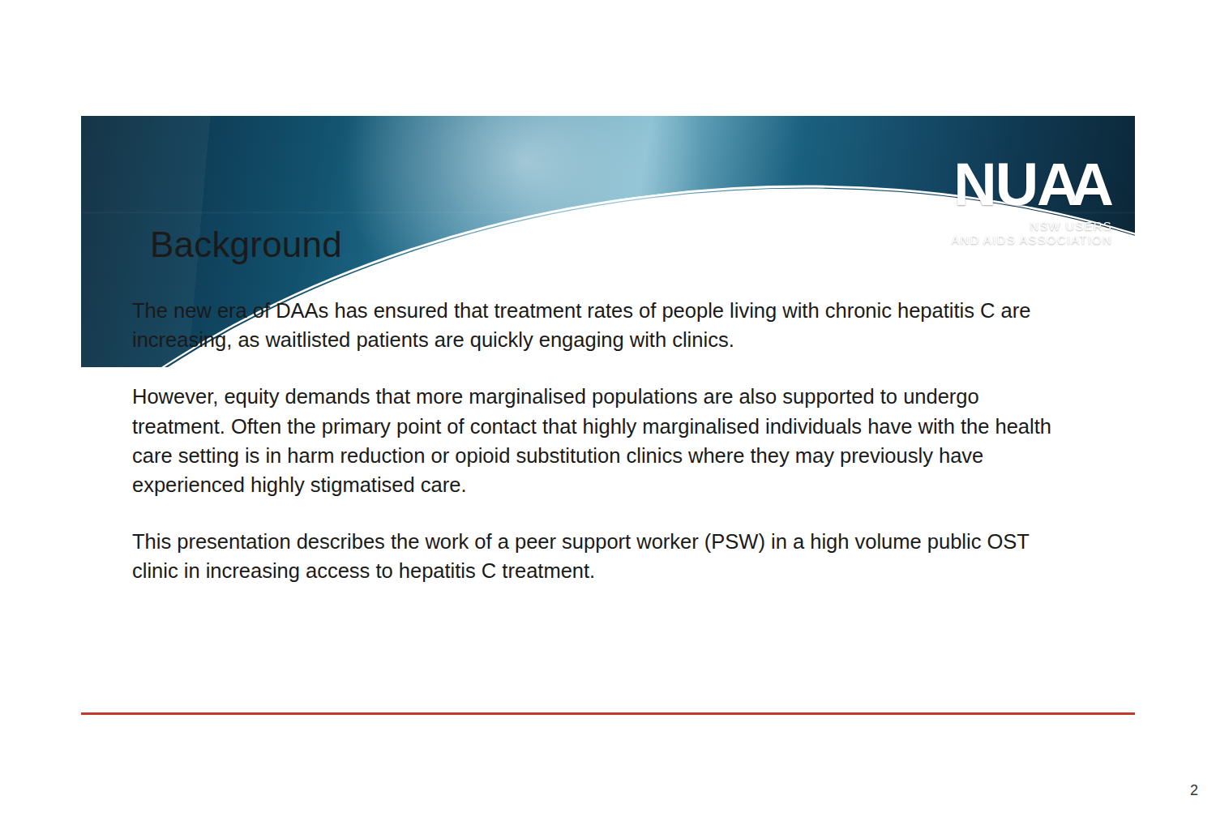NUAA
NSW USERS AND AIDS ASSOCIATION
Background
The new era of DAAs has ensured that treatment rates of people living with chronic hepatitis C are increasing, as waitlisted patients are quickly engaging with clinics.
However, equity demands that more marginalised populations are also supported to undergo treatment. Often the primary point of contact that highly marginalised individuals have with the health care setting is in harm reduction or opioid substitution clinics where they may previously have experienced highly stigmatised care.
This presentation describes the work of a peer support worker (PSW) in a high volume public OST clinic in increasing access to hepatitis C treatment.
2